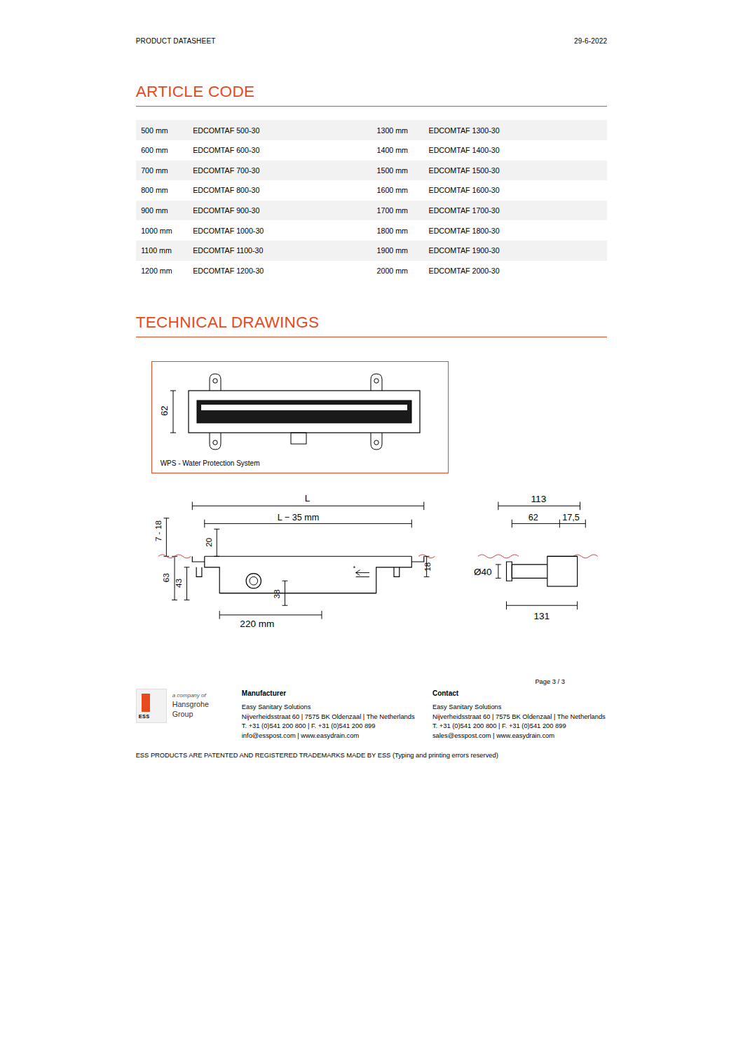PRODUCT DATASHEET
29-6-2022
ARTICLE CODE
| 500 mm | EDCOMTAF 500-30 | 1300 mm | EDCOMTAF 1300-30 |
| 600 mm | EDCOMTAF 600-30 | 1400 mm | EDCOMTAF 1400-30 |
| 700 mm | EDCOMTAF 700-30 | 1500 mm | EDCOMTAF 1500-30 |
| 800 mm | EDCOMTAF 800-30 | 1600 mm | EDCOMTAF 1600-30 |
| 900 mm | EDCOMTAF 900-30 | 1700 mm | EDCOMTAF 1700-30 |
| 1000 mm | EDCOMTAF 1000-30 | 1800 mm | EDCOMTAF 1800-30 |
| 1100 mm | EDCOMTAF 1100-30 | 1900 mm | EDCOMTAF 1900-30 |
| 1200 mm | EDCOMTAF 1200-30 | 2000 mm | EDCOMTAF 2000-30 |
TECHNICAL DRAWINGS
62
WPS - Water Protection System
L L − 35 mm 7 - 18 63 43 20 * 38 18 220 mm 113 62 17,5 Ø40 131
Page 3 / 3
ESS
a company of
Hansgrohe Group
Manufacturer
Easy Sanitary Solutions
Nijverheidsstraat 60 | 7575 BK Oldenzaal | The Netherlands
T. +31 (0)541 200 800 | F. +31 (0)541 200 899
info@esspost.com | www.easydrain.com
Contact
Easy Sanitary Solutions
Nijverheidsstraat 60 | 7575 BK Oldenzaal | The Netherlands
T. +31 (0)541 200 800 | F. +31 (0)541 200 899
sales@esspost.com | www.easydrain.com
ESS PRODUCTS ARE PATENTED AND REGISTERED TRADEMARKS MADE BY ESS (Typing and printing errors reserved)